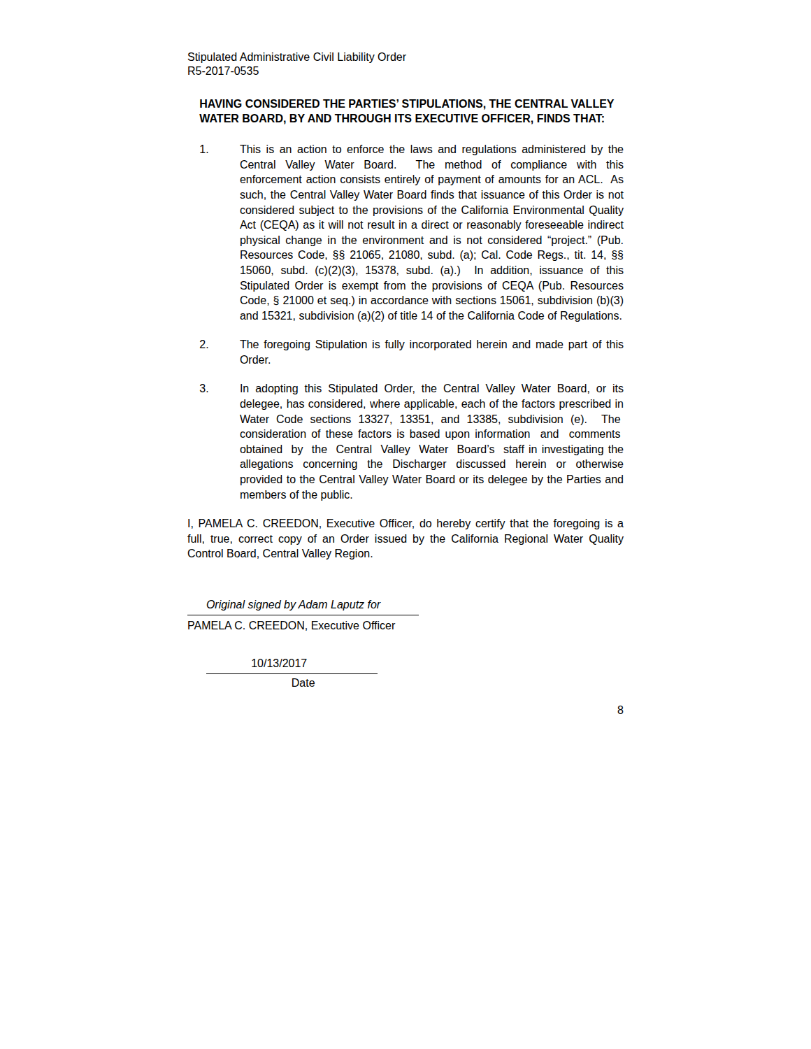Stipulated Administrative Civil Liability Order
R5-2017-0535
HAVING CONSIDERED THE PARTIES’ STIPULATIONS, THE CENTRAL VALLEY WATER BOARD, BY AND THROUGH ITS EXECUTIVE OFFICER, FINDS THAT:
1. This is an action to enforce the laws and regulations administered by the Central Valley Water Board. The method of compliance with this enforcement action consists entirely of payment of amounts for an ACL. As such, the Central Valley Water Board finds that issuance of this Order is not considered subject to the provisions of the California Environmental Quality Act (CEQA) as it will not result in a direct or reasonably foreseeable indirect physical change in the environment and is not considered “project.” (Pub. Resources Code, §§ 21065, 21080, subd. (a); Cal. Code Regs., tit. 14, §§ 15060, subd. (c)(2)(3), 15378, subd. (a).) In addition, issuance of this Stipulated Order is exempt from the provisions of CEQA (Pub. Resources Code, § 21000 et seq.) in accordance with sections 15061, subdivision (b)(3) and 15321, subdivision (a)(2) of title 14 of the California Code of Regulations.
2. The foregoing Stipulation is fully incorporated herein and made part of this Order.
3. In adopting this Stipulated Order, the Central Valley Water Board, or its delegee, has considered, where applicable, each of the factors prescribed in Water Code sections 13327, 13351, and 13385, subdivision (e). The consideration of these factors is based upon information and comments obtained by the Central Valley Water Board’s staff in investigating the allegations concerning the Discharger discussed herein or otherwise provided to the Central Valley Water Board or its delegee by the Parties and members of the public.
I, PAMELA C. CREEDON, Executive Officer, do hereby certify that the foregoing is a full, true, correct copy of an Order issued by the California Regional Water Quality Control Board, Central Valley Region.
Original signed by Adam Laputz for
PAMELA C. CREEDON, Executive Officer
10/13/2017
Date
8